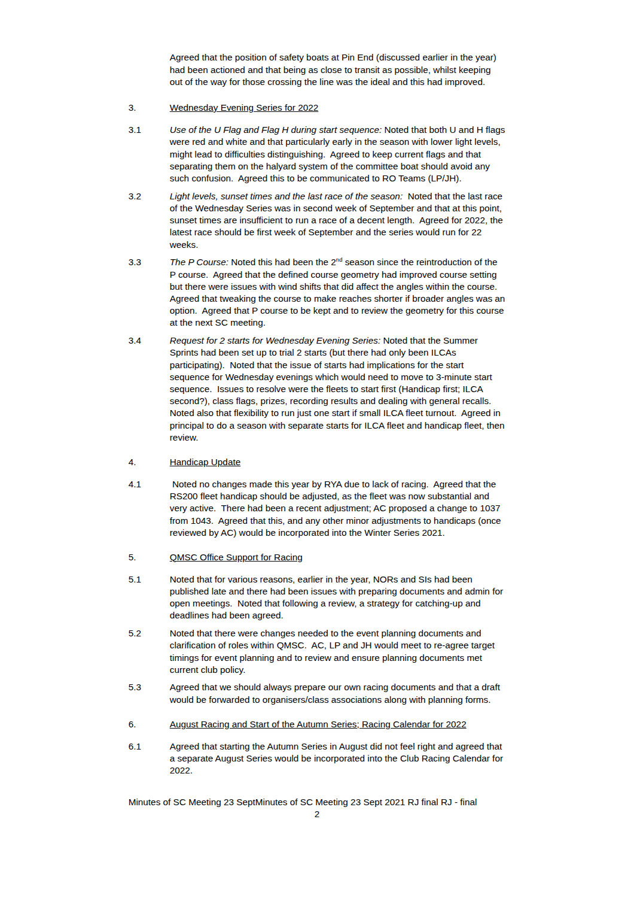Agreed that the position of safety boats at Pin End (discussed earlier in the year) had been actioned and that being as close to transit as possible, whilst keeping out of the way for those crossing the line was the ideal and this had improved.
3.
Wednesday Evening Series for 2022
3.1
Use of the U Flag and Flag H during start sequence: Noted that both U and H flags were red and white and that particularly early in the season with lower light levels, might lead to difficulties distinguishing. Agreed to keep current flags and that separating them on the halyard system of the committee boat should avoid any such confusion. Agreed this to be communicated to RO Teams (LP/JH).
3.2
Light levels, sunset times and the last race of the season: Noted that the last race of the Wednesday Series was in second week of September and that at this point, sunset times are insufficient to run a race of a decent length. Agreed for 2022, the latest race should be first week of September and the series would run for 22 weeks.
3.3
The P Course: Noted this had been the 2nd season since the reintroduction of the P course. Agreed that the defined course geometry had improved course setting but there were issues with wind shifts that did affect the angles within the course. Agreed that tweaking the course to make reaches shorter if broader angles was an option. Agreed that P course to be kept and to review the geometry for this course at the next SC meeting.
3.4
Request for 2 starts for Wednesday Evening Series: Noted that the Summer Sprints had been set up to trial 2 starts (but there had only been ILCAs participating). Noted that the issue of starts had implications for the start sequence for Wednesday evenings which would need to move to 3-minute start sequence. Issues to resolve were the fleets to start first (Handicap first; ILCA second?), class flags, prizes, recording results and dealing with general recalls. Noted also that flexibility to run just one start if small ILCA fleet turnout. Agreed in principal to do a season with separate starts for ILCA fleet and handicap fleet, then review.
4.
Handicap Update
4.1
Noted no changes made this year by RYA due to lack of racing. Agreed that the RS200 fleet handicap should be adjusted, as the fleet was now substantial and very active. There had been a recent adjustment; AC proposed a change to 1037 from 1043. Agreed that this, and any other minor adjustments to handicaps (once reviewed by AC) would be incorporated into the Winter Series 2021.
5.
QMSC Office Support for Racing
5.1
Noted that for various reasons, earlier in the year, NORs and SIs had been published late and there had been issues with preparing documents and admin for open meetings. Noted that following a review, a strategy for catching-up and deadlines had been agreed.
5.2
Noted that there were changes needed to the event planning documents and clarification of roles within QMSC. AC, LP and JH would meet to re-agree target timings for event planning and to review and ensure planning documents met current club policy.
5.3
Agreed that we should always prepare our own racing documents and that a draft would be forwarded to organisers/class associations along with planning forms.
6.
August Racing and Start of the Autumn Series; Racing Calendar for 2022
6.1
Agreed that starting the Autumn Series in August did not feel right and agreed that a separate August Series would be incorporated into the Club Racing Calendar for 2022.
Minutes of SC Meeting 23 SeptMinutes of SC Meeting 23 Sept 2021 RJ final RJ - final
2